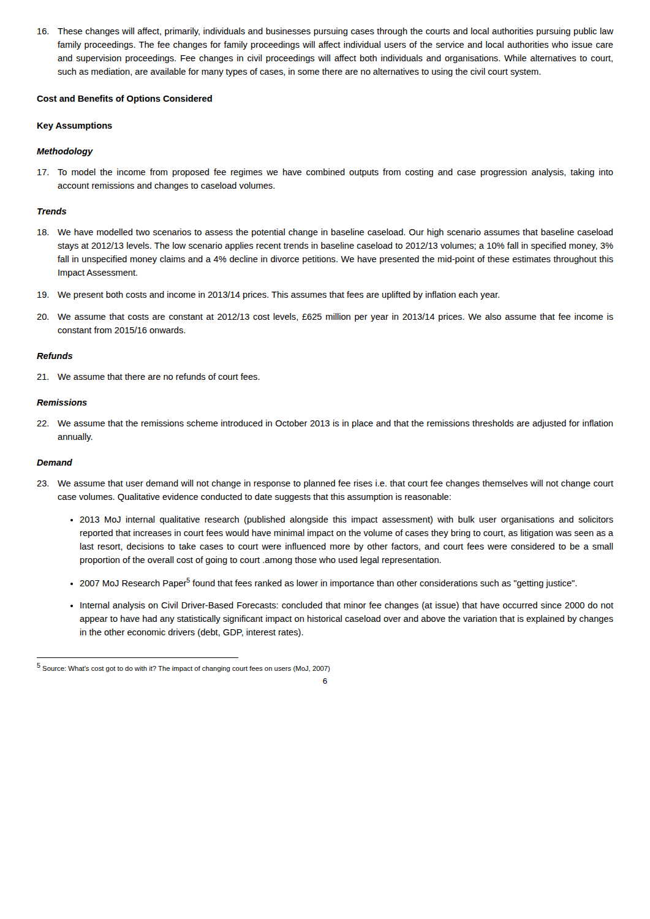16.
These changes will affect, primarily, individuals and businesses pursuing cases through the courts and local authorities pursuing public law family proceedings. The fee changes for family proceedings will affect individual users of the service and local authorities who issue care and supervision proceedings. Fee changes in civil proceedings will affect both individuals and organisations. While alternatives to court, such as mediation, are available for many types of cases, in some there are no alternatives to using the civil court system.
Cost and Benefits of Options Considered
Key Assumptions
Methodology
17.
To model the income from proposed fee regimes we have combined outputs from costing and case progression analysis, taking into account remissions and changes to caseload volumes.
Trends
18.
We have modelled two scenarios to assess the potential change in baseline caseload. Our high scenario assumes that baseline caseload stays at 2012/13 levels. The low scenario applies recent trends in baseline caseload to 2012/13 volumes; a 10% fall in specified money, 3% fall in unspecified money claims and a 4% decline in divorce petitions. We have presented the mid-point of these estimates throughout this Impact Assessment.
19.
We present both costs and income in 2013/14 prices. This assumes that fees are uplifted by inflation each year.
20.
We assume that costs are constant at 2012/13 cost levels, £625 million per year in 2013/14 prices. We also assume that fee income is constant from 2015/16 onwards.
Refunds
21.
We assume that there are no refunds of court fees.
Remissions
22.
We assume that the remissions scheme introduced in October 2013 is in place and that the remissions thresholds are adjusted for inflation annually.
Demand
23.
We assume that user demand will not change in response to planned fee rises i.e. that court fee changes themselves will not change court case volumes. Qualitative evidence conducted to date suggests that this assumption is reasonable:
2013 MoJ internal qualitative research (published alongside this impact assessment) with bulk user organisations and solicitors reported that increases in court fees would have minimal impact on the volume of cases they bring to court, as litigation was seen as a last resort, decisions to take cases to court were influenced more by other factors, and court fees were considered to be a small proportion of the overall cost of going to court .among those who used legal representation.
2007 MoJ Research Paper5 found that fees ranked as lower in importance than other considerations such as "getting justice".
Internal analysis on Civil Driver-Based Forecasts: concluded that minor fee changes (at issue) that have occurred since 2000 do not appear to have had any statistically significant impact on historical caseload over and above the variation that is explained by changes in the other economic drivers (debt, GDP, interest rates).
5 Source: What's cost got to do with it? The impact of changing court fees on users (MoJ, 2007)
6